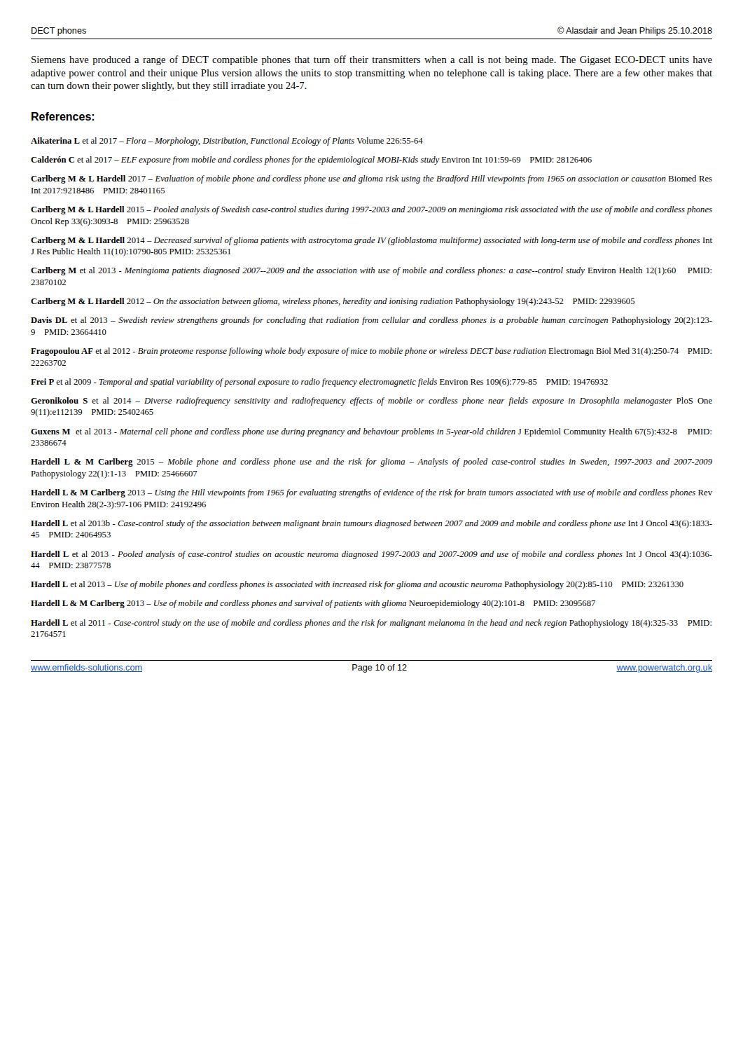DECT phones © Alasdair and Jean Philips 25.10.2018
Siemens have produced a range of DECT compatible phones that turn off their transmitters when a call is not being made. The Gigaset ECO-DECT units have adaptive power control and their unique Plus version allows the units to stop transmitting when no telephone call is taking place. There are a few other makes that can turn down their power slightly, but they still irradiate you 24-7.
References:
Aikaterina L et al 2017 – Flora – Morphology, Distribution, Functional Ecology of Plants Volume 226:55-64
Calderón C et al 2017 – ELF exposure from mobile and cordless phones for the epidemiological MOBI-Kids study Environ Int 101:59-69 PMID: 28126406
Carlberg M & L Hardell 2017 – Evaluation of mobile phone and cordless phone use and glioma risk using the Bradford Hill viewpoints from 1965 on association or causation Biomed Res Int 2017:9218486 PMID: 28401165
Carlberg M & L Hardell 2015 – Pooled analysis of Swedish case-control studies during 1997-2003 and 2007-2009 on meningioma risk associated with the use of mobile and cordless phones Oncol Rep 33(6):3093-8 PMID: 25963528
Carlberg M & L Hardell 2014 – Decreased survival of glioma patients with astrocytoma grade IV (glioblastoma multiforme) associated with long-term use of mobile and cordless phones Int J Res Public Health 11(10):10790-805 PMID: 25325361
Carlberg M et al 2013 - Meningioma patients diagnosed 2007--2009 and the association with use of mobile and cordless phones: a case--control study Environ Health 12(1):60 PMID: 23870102
Carlberg M & L Hardell 2012 – On the association between glioma, wireless phones, heredity and ionising radiation Pathophysiology 19(4):243-52 PMID: 22939605
Davis DL et al 2013 – Swedish review strengthens grounds for concluding that radiation from cellular and cordless phones is a probable human carcinogen Pathophysiology 20(2):123-9 PMID: 23664410
Fragopoulou AF et al 2012 - Brain proteome response following whole body exposure of mice to mobile phone or wireless DECT base radiation Electromagn Biol Med 31(4):250-74 PMID: 22263702
Frei P et al 2009 - Temporal and spatial variability of personal exposure to radio frequency electromagnetic fields Environ Res 109(6):779-85 PMID: 19476932
Geronikolou S et al 2014 – Diverse radiofrequency sensitivity and radiofrequency effects of mobile or cordless phone near fields exposure in Drosophila melanogaster PloS One 9(11):e112139 PMID: 25402465
Guxens M et al 2013 - Maternal cell phone and cordless phone use during pregnancy and behaviour problems in 5-year-old children J Epidemiol Community Health 67(5):432-8 PMID: 23386674
Hardell L & M Carlberg 2015 – Mobile phone and cordless phone use and the risk for glioma – Analysis of pooled case-control studies in Sweden, 1997-2003 and 2007-2009 Pathopysiology 22(1):1-13 PMID: 25466607
Hardell L & M Carlberg 2013 – Using the Hill viewpoints from 1965 for evaluating strengths of evidence of the risk for brain tumors associated with use of mobile and cordless phones Rev Environ Health 28(2-3):97-106 PMID: 24192496
Hardell L et al 2013b - Case-control study of the association between malignant brain tumours diagnosed between 2007 and 2009 and mobile and cordless phone use Int J Oncol 43(6):1833-45 PMID: 24064953
Hardell L et al 2013 - Pooled analysis of case-control studies on acoustic neuroma diagnosed 1997-2003 and 2007-2009 and use of mobile and cordless phones Int J Oncol 43(4):1036-44 PMID: 23877578
Hardell L et al 2013 – Use of mobile phones and cordless phones is associated with increased risk for glioma and acoustic neuroma Pathophysiology 20(2):85-110 PMID: 23261330
Hardell L & M Carlberg 2013 – Use of mobile and cordless phones and survival of patients with glioma Neuroepidemiology 40(2):101-8 PMID: 23095687
Hardell L et al 2011 - Case-control study on the use of mobile and cordless phones and the risk for malignant melanoma in the head and neck region Pathophysiology 18(4):325-33 PMID: 21764571
www.emfields-solutions.com Page 10 of 12 www.powerwatch.org.uk